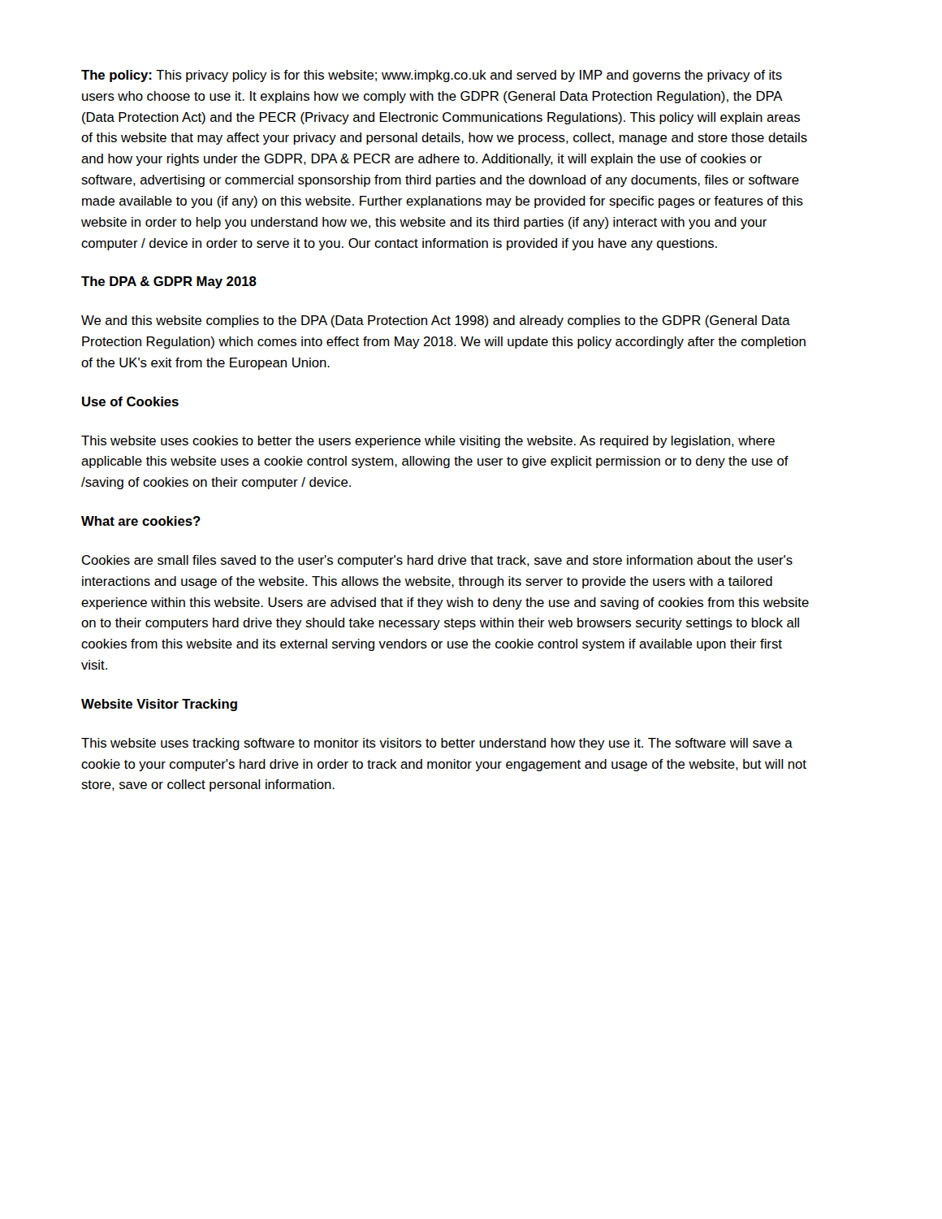The policy: This privacy policy is for this website; www.impkg.co.uk and served by IMP and governs the privacy of its users who choose to use it. It explains how we comply with the GDPR (General Data Protection Regulation), the DPA (Data Protection Act) and the PECR (Privacy and Electronic Communications Regulations). This policy will explain areas of this website that may affect your privacy and personal details, how we process, collect, manage and store those details and how your rights under the GDPR, DPA & PECR are adhere to. Additionally, it will explain the use of cookies or software, advertising or commercial sponsorship from third parties and the download of any documents, files or software made available to you (if any) on this website. Further explanations may be provided for specific pages or features of this website in order to help you understand how we, this website and its third parties (if any) interact with you and your computer / device in order to serve it to you. Our contact information is provided if you have any questions.
The DPA & GDPR May 2018
We and this website complies to the DPA (Data Protection Act 1998) and already complies to the GDPR (General Data Protection Regulation) which comes into effect from May 2018. We will update this policy accordingly after the completion of the UK's exit from the European Union.
Use of Cookies
This website uses cookies to better the users experience while visiting the website. As required by legislation, where applicable this website uses a cookie control system, allowing the user to give explicit permission or to deny the use of /saving of cookies on their computer / device.
What are cookies?
Cookies are small files saved to the user's computer's hard drive that track, save and store information about the user's interactions and usage of the website. This allows the website, through its server to provide the users with a tailored experience within this website. Users are advised that if they wish to deny the use and saving of cookies from this website on to their computers hard drive they should take necessary steps within their web browsers security settings to block all cookies from this website and its external serving vendors or use the cookie control system if available upon their first visit.
Website Visitor Tracking
This website uses tracking software to monitor its visitors to better understand how they use it. The software will save a cookie to your computer's hard drive in order to track and monitor your engagement and usage of the website, but will not store, save or collect personal information.